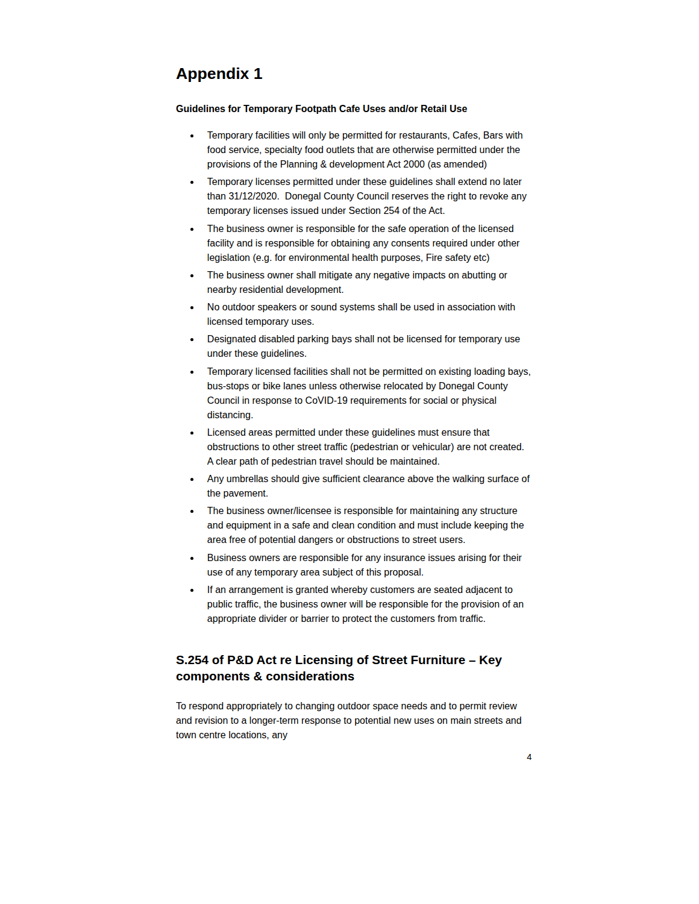Appendix 1
Guidelines for Temporary Footpath Cafe Uses and/or Retail Use
Temporary facilities will only be permitted for restaurants, Cafes, Bars with food service, specialty food outlets that are otherwise permitted under the provisions of the Planning & development Act 2000 (as amended)
Temporary licenses permitted under these guidelines shall extend no later than 31/12/2020. Donegal County Council reserves the right to revoke any temporary licenses issued under Section 254 of the Act.
The business owner is responsible for the safe operation of the licensed facility and is responsible for obtaining any consents required under other legislation (e.g. for environmental health purposes, Fire safety etc)
The business owner shall mitigate any negative impacts on abutting or nearby residential development.
No outdoor speakers or sound systems shall be used in association with licensed temporary uses.
Designated disabled parking bays shall not be licensed for temporary use under these guidelines.
Temporary licensed facilities shall not be permitted on existing loading bays, bus-stops or bike lanes unless otherwise relocated by Donegal County Council in response to CoVID-19 requirements for social or physical distancing.
Licensed areas permitted under these guidelines must ensure that obstructions to other street traffic (pedestrian or vehicular) are not created. A clear path of pedestrian travel should be maintained.
Any umbrellas should give sufficient clearance above the walking surface of the pavement.
The business owner/licensee is responsible for maintaining any structure and equipment in a safe and clean condition and must include keeping the area free of potential dangers or obstructions to street users.
Business owners are responsible for any insurance issues arising for their use of any temporary area subject of this proposal.
If an arrangement is granted whereby customers are seated adjacent to public traffic, the business owner will be responsible for the provision of an appropriate divider or barrier to protect the customers from traffic.
S.254 of P&D Act re Licensing of Street Furniture – Key components & considerations
To respond appropriately to changing outdoor space needs and to permit review and revision to a longer-term response to potential new uses on main streets and town centre locations, any
4